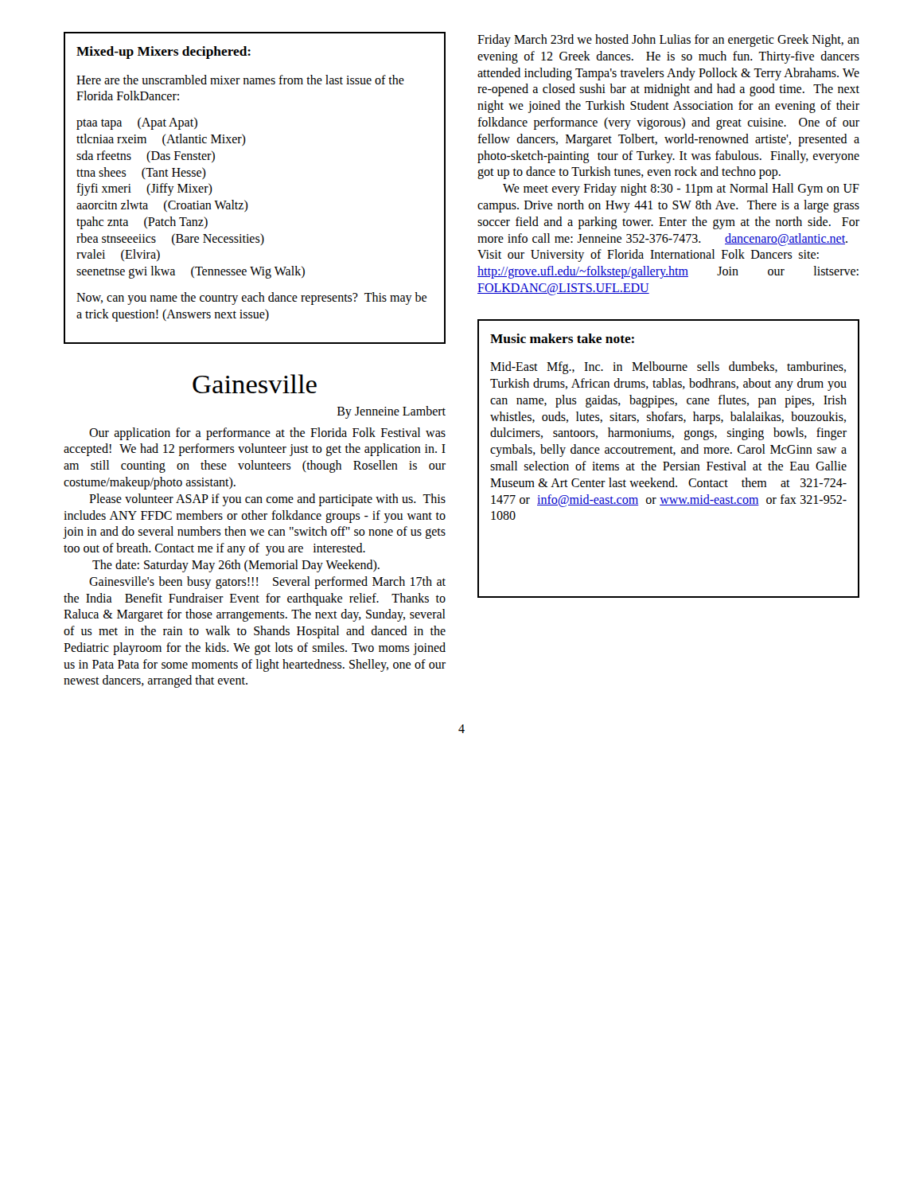Mixed-up Mixers deciphered:
Here are the unscrambled mixer names from the last issue of the Florida FolkDancer:
ptaa tapa(Apat Apat)
ttlcniaa rxeim(Atlantic Mixer)
sda rfeetns(Das Fenster)
ttna shees(Tant Hesse)
fjyfi xmeri(Jiffy Mixer)
aaorcitn zlwta(Croatian Waltz)
tpahc znta(Patch Tanz)
rbea stnseeeiics(Bare Necessities)
rvalei(Elvira)
seenetnse gwi lkwa(Tennessee Wig Walk)
Now, can you name the country each dance represents? This may be a trick question! (Answers next issue)
Gainesville
By Jenneine Lambert
Our application for a performance at the Florida Folk Festival was accepted! We had 12 performers volunteer just to get the application in. I am still counting on these volunteers (though Rosellen is our costume/makeup/photo assistant).
Please volunteer ASAP if you can come and participate with us. This includes ANY FFDC members or other folkdance groups - if you want to join in and do several numbers then we can "switch off" so none of us gets too out of breath. Contact me if any of you are interested.
The date: Saturday May 26th (Memorial Day Weekend).
Gainesville's been busy gators!!! Several performed March 17th at the India Benefit Fundraiser Event for earthquake relief. Thanks to Raluca & Margaret for those arrangements. The next day, Sunday, several of us met in the rain to walk to Shands Hospital and danced in the Pediatric playroom for the kids. We got lots of smiles. Two moms joined us in Pata Pata for some moments of light heartedness. Shelley, one of our newest dancers, arranged that event.
Friday March 23rd we hosted John Lulias for an energetic Greek Night, an evening of 12 Greek dances. He is so much fun. Thirty-five dancers attended including Tampa's travelers Andy Pollock & Terry Abrahams. We re-opened a closed sushi bar at midnight and had a good time. The next night we joined the Turkish Student Association for an evening of their folkdance performance (very vigorous) and great cuisine. One of our fellow dancers, Margaret Tolbert, world-renowned artiste', presented a photo-sketch-painting tour of Turkey. It was fabulous. Finally, everyone got up to dance to Turkish tunes, even rock and techno pop.
We meet every Friday night 8:30 - 11pm at Normal Hall Gym on UF campus. Drive north on Hwy 441 to SW 8th Ave. There is a large grass soccer field and a parking tower. Enter the gym at the north side. For more info call me: Jenneine 352-376-7473. dancenaro@atlantic.net. Visit our University of Florida International Folk Dancers site: http://grove.ufl.edu/~folkstep/gallery.htm Join our listserve: FOLKDANC@LISTS.UFL.EDU
Music makers take note:
Mid-East Mfg., Inc. in Melbourne sells dumbeks, tamburines, Turkish drums, African drums, tablas, bodhrans, about any drum you can name, plus gaidas, bagpipes, cane flutes, pan pipes, Irish whistles, ouds, lutes, sitars, shofars, harps, balalaikas, bouzoukis, dulcimers, santoors, harmoniums, gongs, singing bowls, finger cymbals, belly dance accoutrement, and more. Carol McGinn saw a small selection of items at the Persian Festival at the Eau Gallie Museum & Art Center last weekend. Contact them at 321-724-1477 or info@mid-east.com or www.mid-east.com or fax 321-952-1080
4